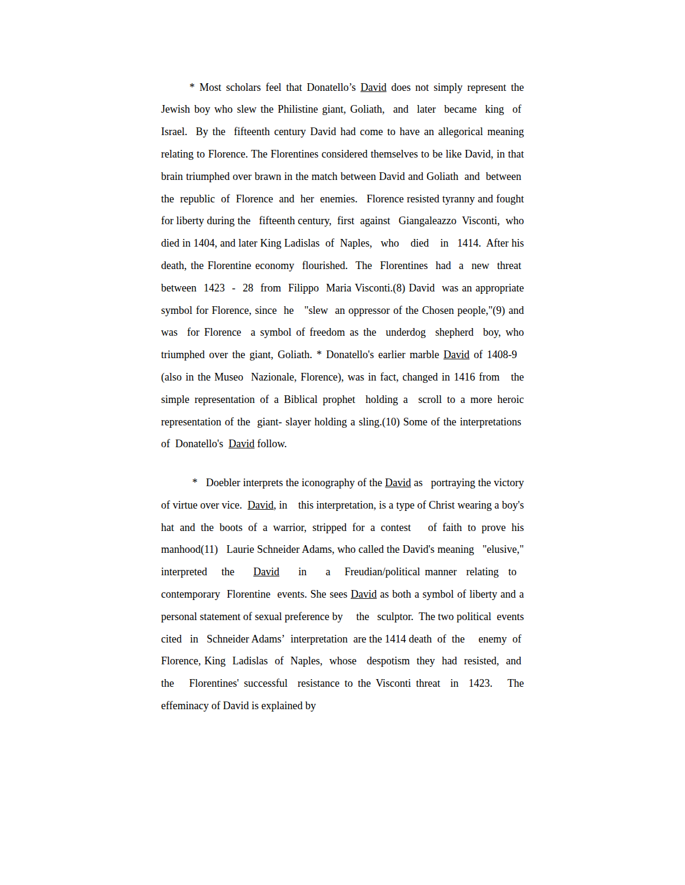* Most scholars feel that Donatello’s David does not simply represent the Jewish boy who slew the Philistine giant, Goliath, and later became king of Israel. By the fifteenth century David had come to have an allegorical meaning relating to Florence. The Florentines considered themselves to be like David, in that brain triumphed over brawn in the match between David and Goliath and between the republic of Florence and her enemies. Florence resisted tyranny and fought for liberty during the fifteenth century, first against Giangaleazzo Visconti, who died in 1404, and later King Ladislas of Naples, who died in 1414. After his death, the Florentine economy flourished. The Florentines had a new threat between 1423 - 28 from Filippo Maria Visconti.(8) David was an appropriate symbol for Florence, since he "slew an oppressor of the Chosen people,"(9) and was for Florence a symbol of freedom as the underdog shepherd boy, who triumphed over the giant, Goliath. * Donatello's earlier marble David of 1408-9 (also in the Museo Nazionale, Florence), was in fact, changed in 1416 from the simple representation of a Biblical prophet holding a scroll to a more heroic representation of the giant- slayer holding a sling.(10) Some of the interpretations of Donatello's David follow.
* Doebler interprets the iconography of the David as portraying the victory of virtue over vice. David, in this interpretation, is a type of Christ wearing a boy's hat and the boots of a warrior, stripped for a contest of faith to prove his manhood(11) Laurie Schneider Adams, who called the David's meaning "elusive," interpreted the David in a Freudian/political manner relating to contemporary Florentine events. She sees David as both a symbol of liberty and a personal statement of sexual preference by the sculptor. The two political events cited in Schneider Adams’ interpretation are the 1414 death of the enemy of Florence, King Ladislas of Naples, whose despotism they had resisted, and the Florentines' successful resistance to the Visconti threat in 1423. The effeminacy of David is explained by